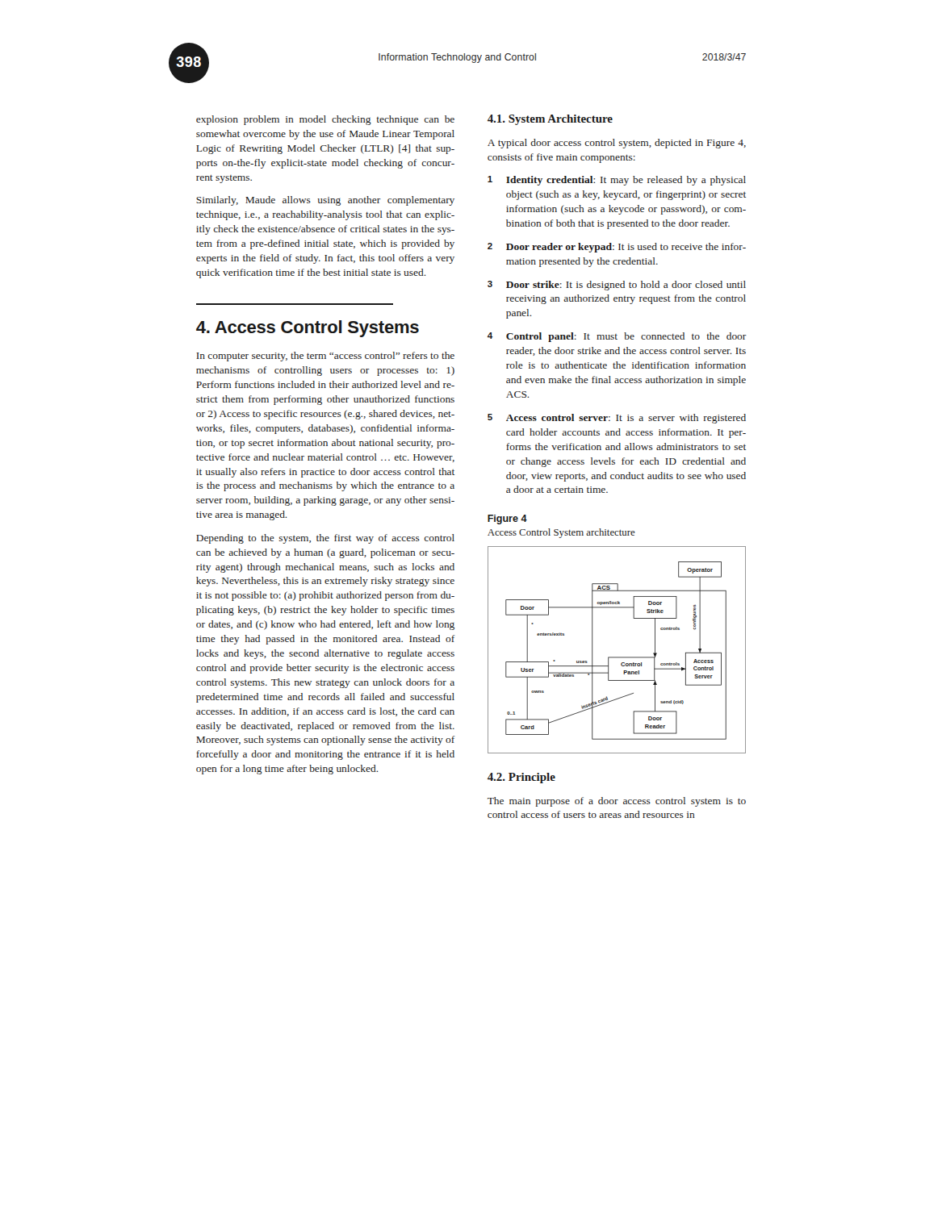398
Information Technology and Control
2018/3/47
explosion problem in model checking technique can be somewhat overcome by the use of Maude Linear Temporal Logic of Rewriting Model Checker (LTLR) [4] that supports on-the-fly explicit-state model checking of concurrent systems.
Similarly, Maude allows using another complementary technique, i.e., a reachability-analysis tool that can explicitly check the existence/absence of critical states in the system from a pre-defined initial state, which is provided by experts in the field of study. In fact, this tool offers a very quick verification time if the best initial state is used.
4. Access Control Systems
In computer security, the term “access control” refers to the mechanisms of controlling users or processes to: 1) Perform functions included in their authorized level and restrict them from performing other unauthorized functions or 2) Access to specific resources (e.g., shared devices, networks, files, computers, databases), confidential information, or top secret information about national security, protective force and nuclear material control … etc. However, it usually also refers in practice to door access control that is the process and mechanisms by which the entrance to a server room, building, a parking garage, or any other sensitive area is managed.
Depending to the system, the first way of access control can be achieved by a human (a guard, policeman or security agent) through mechanical means, such as locks and keys. Nevertheless, this is an extremely risky strategy since it is not possible to: (a) prohibit authorized person from duplicating keys, (b) restrict the key holder to specific times or dates, and (c) know who had entered, left and how long time they had passed in the monitored area. Instead of locks and keys, the second alternative to regulate access control and provide better security is the electronic access control systems. This new strategy can unlock doors for a predetermined time and records all failed and successful accesses. In addition, if an access card is lost, the card can easily be deactivated, replaced or removed from the list. Moreover, such systems can optionally sense the activity of forcefully a door and monitoring the entrance if it is held open for a long time after being unlocked.
4.1. System Architecture
A typical door access control system, depicted in Figure 4, consists of five main components:
Identity credential: It may be released by a physical object (such as a key, keycard, or fingerprint) or secret information (such as a keycode or password), or combination of both that is presented to the door reader.
Door reader or keypad: It is used to receive the information presented by the credential.
Door strike: It is designed to hold a door closed until receiving an authorized entry request from the control panel.
Control panel: It must be connected to the door reader, the door strike and the access control server. Its role is to authenticate the identification information and even make the final access authorization in simple ACS.
Access control server: It is a server with registered card holder accounts and access information. It performs the verification and allows administrators to set or change access levels for each ID credential and door, view reports, and conduct audits to see who used a door at a certain time.
Figure 4
Access Control System architecture
ACS Operator Door Door Strike User Card Control Panel Access Control Server Door Reader open/lock * enters/exits * uses validates * owns 0..1 controls controls send (cid) configures inserts card
4.2. Principle
The main purpose of a door access control system is to control access of users to areas and resources in